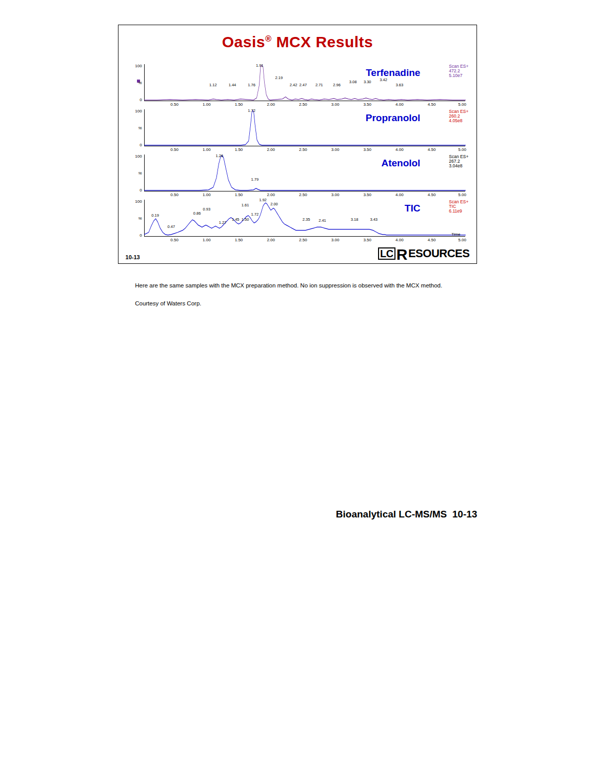Oasis® MCX Results
100 % 0
1.91 1.12 1.44 1.76 2.19 2.42 2.47 2.71 2.96 3.08 3.30 3.42 3.63
0.50 1.00 1.50 2.00 2.50 3.00 3.50 4.00 4.50 5.00
Terfenadine
Scan ES+
472.2
5.10e7
100 % 0
1.72
0.50 1.00 1.50 2.00 2.50 3.00 3.50 4.00 4.50 5.00
Propranolol
Scan ES+
260.2
4.05e8
100 % 0
1.26 1.79
0.50 1.00 1.50 2.00 2.50 3.00 3.50 4.00 4.50 5.00
Atenolol
Scan ES+
267.2
3.04e8
100 % 0
0.19 0.47 0.86 0.93 1.27 1.45 1.50 1.61 1.72 1.92 2.00 2.35 2.41 3.18 3.43
0.50 1.00 1.50 2.00 2.50 3.00 3.50 4.00 4.50 5.00
Time
TIC
Scan ES+
TIC
6.11e9
10-13
LC RESOURCES
Here are the same samples with the MCX preparation method. No ion suppression is observed with the MCX method.
Courtesy of Waters Corp.
Bioanalytical LC-MS/MS 10-13